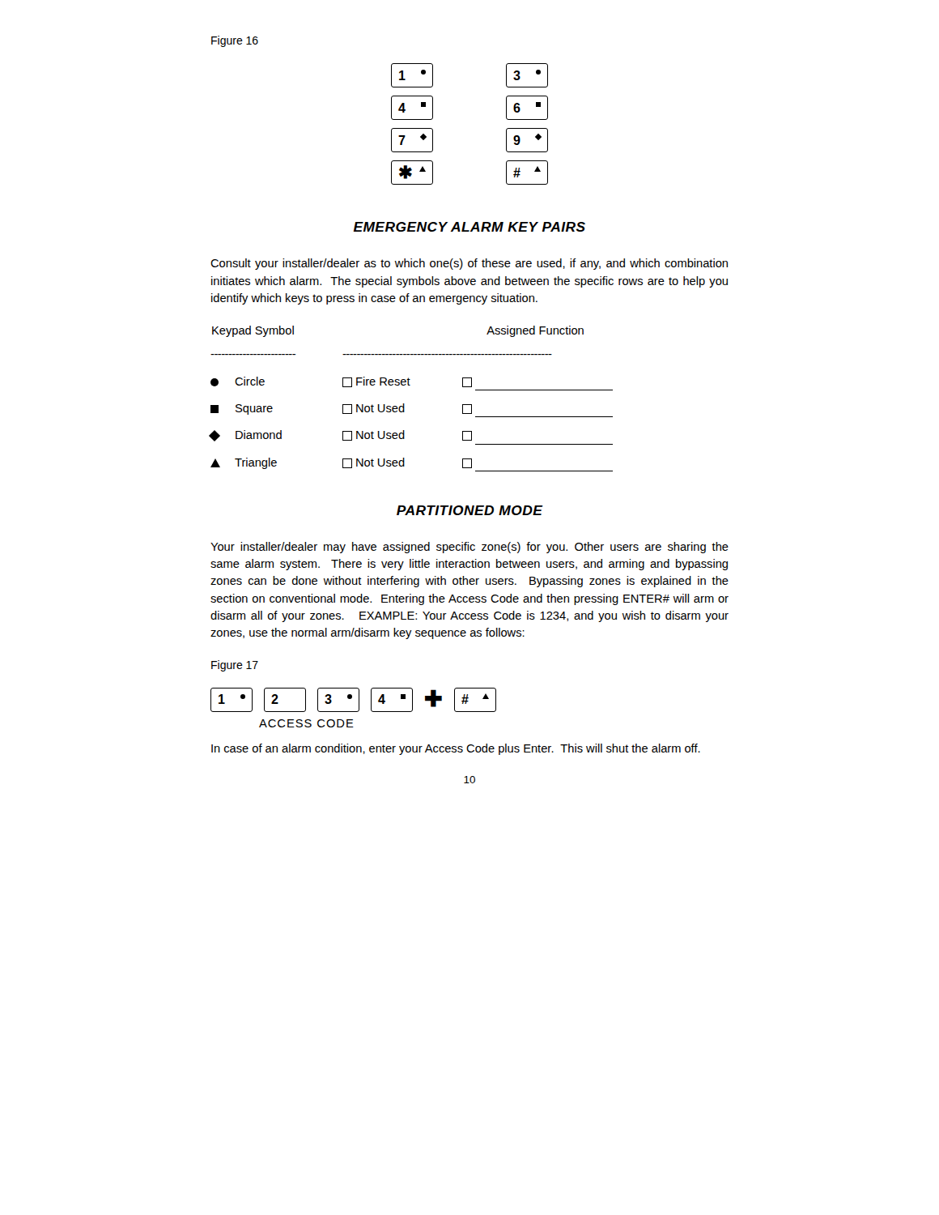Figure 16
1
4
7
✱
3
6
9
#
EMERGENCY ALARM KEY PAIRS
Consult your installer/dealer as to which one(s) of these are used, if any, and which combination initiates which alarm. The special symbols above and between the specific rows are to help you identify which keys to press in case of an emergency situation.
| Keypad Symbol | Assigned Function |
| --- | --- |
| ------------------------ | ----------------------------------------------------------- |
| | Circle | Fire Reset | |
| | Square | Not Used | |
| | Diamond | Not Used | |
| | Triangle | Not Used | |
PARTITIONED MODE
Your installer/dealer may have assigned specific zone(s) for you. Other users are sharing the same alarm system. There is very little interaction between users, and arming and bypassing zones can be done without interfering with other users. Bypassing zones is explained in the section on conventional mode. Entering the Access Code and then pressing ENTER# will arm or disarm all of your zones. EXAMPLE: Your Access Code is 1234, and you wish to disarm your zones, use the normal arm/disarm key sequence as follows:
Figure 17
1
2
3
4
✚
#
ACCESS CODE
In case of an alarm condition, enter your Access Code plus Enter. This will shut the alarm off.
10